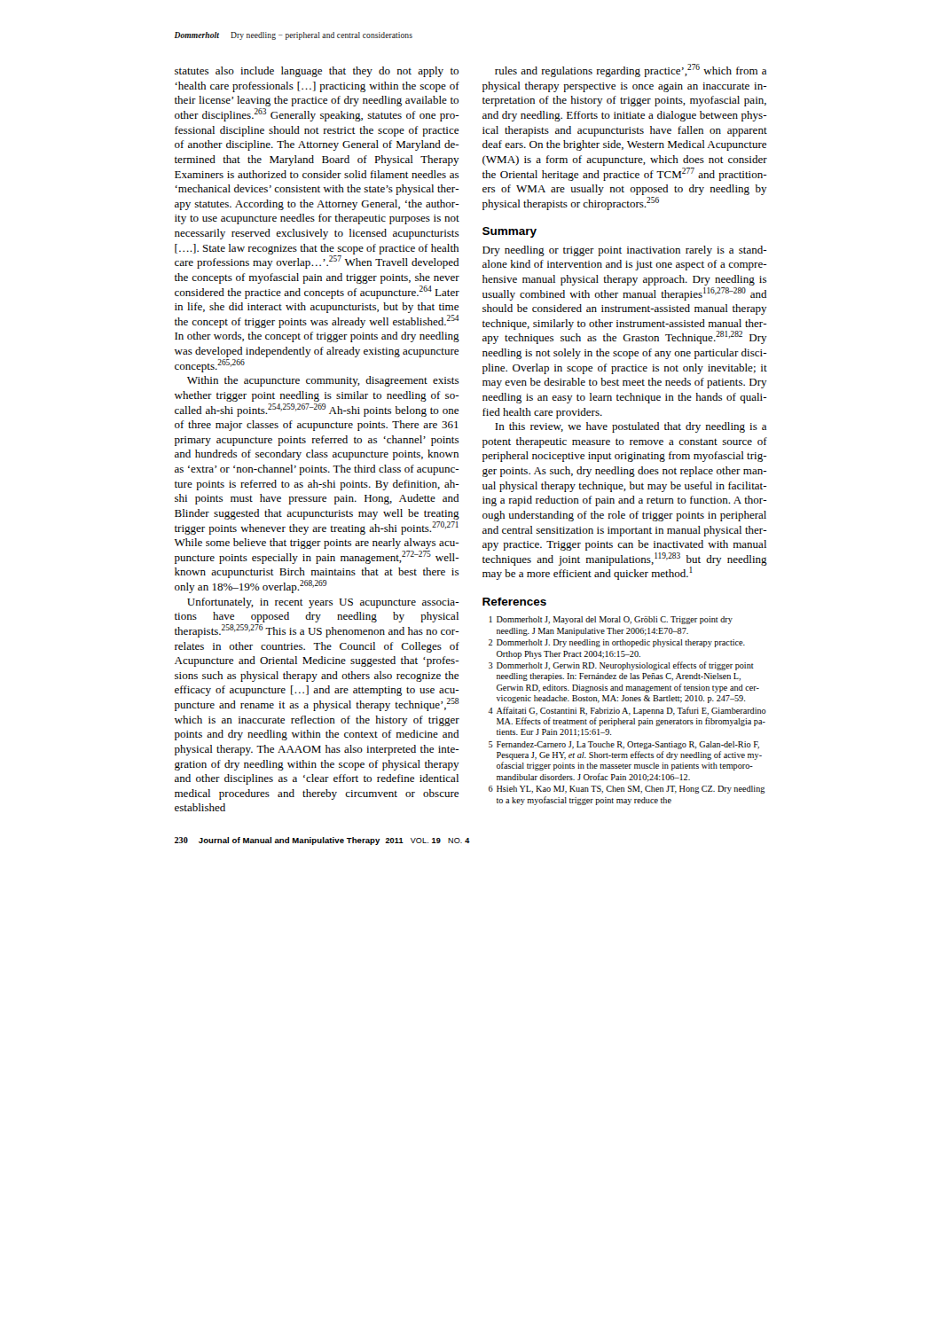Dommerholt Dry needling − peripheral and central considerations
statutes also include language that they do not apply to ‘health care professionals […] practicing within the scope of their license’ leaving the practice of dry needling available to other disciplines.263 Generally speaking, statutes of one professional discipline should not restrict the scope of practice of another discipline. The Attorney General of Maryland determined that the Maryland Board of Physical Therapy Examiners is authorized to consider solid filament needles as ‘mechanical devices’ consistent with the state’s physical therapy statutes. According to the Attorney General, ‘the authority to use acupuncture needles for therapeutic purposes is not necessarily reserved exclusively to licensed acupuncturists [….]. State law recognizes that the scope of practice of health care professions may overlap…’.257 When Travell developed the concepts of myofascial pain and trigger points, she never considered the practice and concepts of acupuncture.264 Later in life, she did interact with acupuncturists, but by that time the concept of trigger points was already well established.254 In other words, the concept of trigger points and dry needling was developed independently of already existing acupuncture concepts.265,266
Within the acupuncture community, disagreement exists whether trigger point needling is similar to needling of so-called ah-shi points.254,259,267–269 Ah-shi points belong to one of three major classes of acupuncture points. There are 361 primary acupuncture points referred to as ‘channel’ points and hundreds of secondary class acupuncture points, known as ‘extra’ or ‘non-channel’ points. The third class of acupuncture points is referred to as ah-shi points. By definition, ah-shi points must have pressure pain. Hong, Audette and Blinder suggested that acupuncturists may well be treating trigger points whenever they are treating ah-shi points.270,271 While some believe that trigger points are nearly always acupuncture points especially in pain management,272–275 well-known acupuncturist Birch maintains that at best there is only an 18%–19% overlap.268,269
Unfortunately, in recent years US acupuncture associations have opposed dry needling by physical therapists.258,259,276 This is a US phenomenon and has no correlates in other countries. The Council of Colleges of Acupuncture and Oriental Medicine suggested that ‘professions such as physical therapy and others also recognize the efficacy of acupuncture […] and are attempting to use acupuncture and rename it as a physical therapy technique’,258 which is an inaccurate reflection of the history of trigger points and dry needling within the context of medicine and physical therapy. The AAAOM has also interpreted the integration of dry needling within the scope of physical therapy and other disciplines as a ‘clear effort to redefine identical medical procedures and thereby circumvent or obscure established
rules and regulations regarding practice’,276 which from a physical therapy perspective is once again an inaccurate interpretation of the history of trigger points, myofascial pain, and dry needling. Efforts to initiate a dialogue between physical therapists and acupuncturists have fallen on apparent deaf ears. On the brighter side, Western Medical Acupuncture (WMA) is a form of acupuncture, which does not consider the Oriental heritage and practice of TCM277 and practitioners of WMA are usually not opposed to dry needling by physical therapists or chiropractors.256
Summary
Dry needling or trigger point inactivation rarely is a stand-alone kind of intervention and is just one aspect of a comprehensive manual physical therapy approach. Dry needling is usually combined with other manual therapies116,278–280 and should be considered an instrument-assisted manual therapy technique, similarly to other instrument-assisted manual therapy techniques such as the Graston Technique.281,282 Dry needling is not solely in the scope of any one particular discipline. Overlap in scope of practice is not only inevitable; it may even be desirable to best meet the needs of patients. Dry needling is an easy to learn technique in the hands of qualified health care providers.
In this review, we have postulated that dry needling is a potent therapeutic measure to remove a constant source of peripheral nociceptive input originating from myofascial trigger points. As such, dry needling does not replace other manual physical therapy technique, but may be useful in facilitating a rapid reduction of pain and a return to function. A thorough understanding of the role of trigger points in peripheral and central sensitization is important in manual physical therapy practice. Trigger points can be inactivated with manual techniques and joint manipulations,119,283 but dry needling may be a more efficient and quicker method.1
References
Dommerholt J, Mayoral del Moral O, Gröbli C. Trigger point dry needling. J Man Manipulative Ther 2006;14:E70–87.
Dommerholt J. Dry needling in orthopedic physical therapy practice. Orthop Phys Ther Pract 2004;16:15–20.
Dommerholt J, Gerwin RD. Neurophysiological effects of trigger point needling therapies. In: Fernández de las Peñas C, Arendt-Nielsen L, Gerwin RD, editors. Diagnosis and management of tension type and cervicogenic headache. Boston, MA: Jones & Bartlett; 2010. p. 247–59.
Affaitati G, Costantini R, Fabrizio A, Lapenna D, Tafuri E, Giamberardino MA. Effects of treatment of peripheral pain generators in fibromyalgia patients. Eur J Pain 2011;15:61–9.
Fernandez-Carnero J, La Touche R, Ortega-Santiago R, Galan-del-Rio F, Pesquera J, Ge HY, et al. Short-term effects of dry needling of active myofascial trigger points in the masseter muscle in patients with temporomandibular disorders. J Orofac Pain 2010;24:106–12.
Hsieh YL, Kao MJ, Kuan TS, Chen SM, Chen JT, Hong CZ. Dry needling to a key myofascial trigger point may reduce the
230 Journal of Manual and Manipulative Therapy 2011 VOL. 19 NO. 4